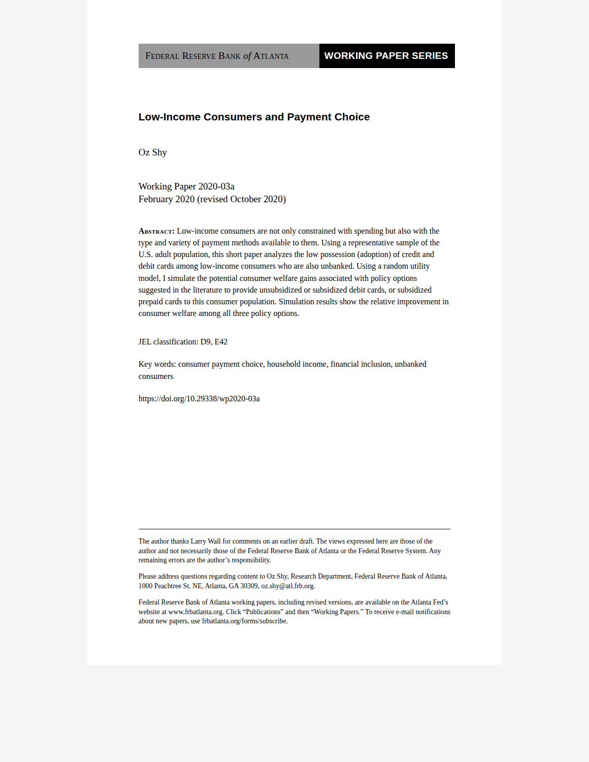Federal Reserve Bank of Atlanta
WORKING PAPER SERIES
Low-Income Consumers and Payment Choice
Oz Shy
Working Paper 2020-03a
February 2020 (revised October 2020)
Abstract: Low-income consumers are not only constrained with spending but also with the type and variety of payment methods available to them. Using a representative sample of the U.S. adult population, this short paper analyzes the low possession (adoption) of credit and debit cards among low-income consumers who are also unbanked. Using a random utility model, I simulate the potential consumer welfare gains associated with policy options suggested in the literature to provide unsubsidized or subsidized debit cards, or subsidized prepaid cards to this consumer population. Simulation results show the relative improvement in consumer welfare among all three policy options.
JEL classification: D9, E42
Key words: consumer payment choice, household income, financial inclusion, unbanked consumers
https://doi.org/10.29338/wp2020-03a
The author thanks Larry Wall for comments on an earlier draft. The views expressed here are those of the author and not necessarily those of the Federal Reserve Bank of Atlanta or the Federal Reserve System. Any remaining errors are the author’s responsibility.
Please address questions regarding content to Oz Shy, Research Department, Federal Reserve Bank of Atlanta, 1000 Peachtree St. NE, Atlanta, GA 30309, oz.shy@atl.frb.org.
Federal Reserve Bank of Atlanta working papers, including revised versions, are available on the Atlanta Fed’s website at www.frbatlanta.org. Click “Publications” and then “Working Papers.” To receive e-mail notifications about new papers, use frbatlanta.org/forms/subscribe.